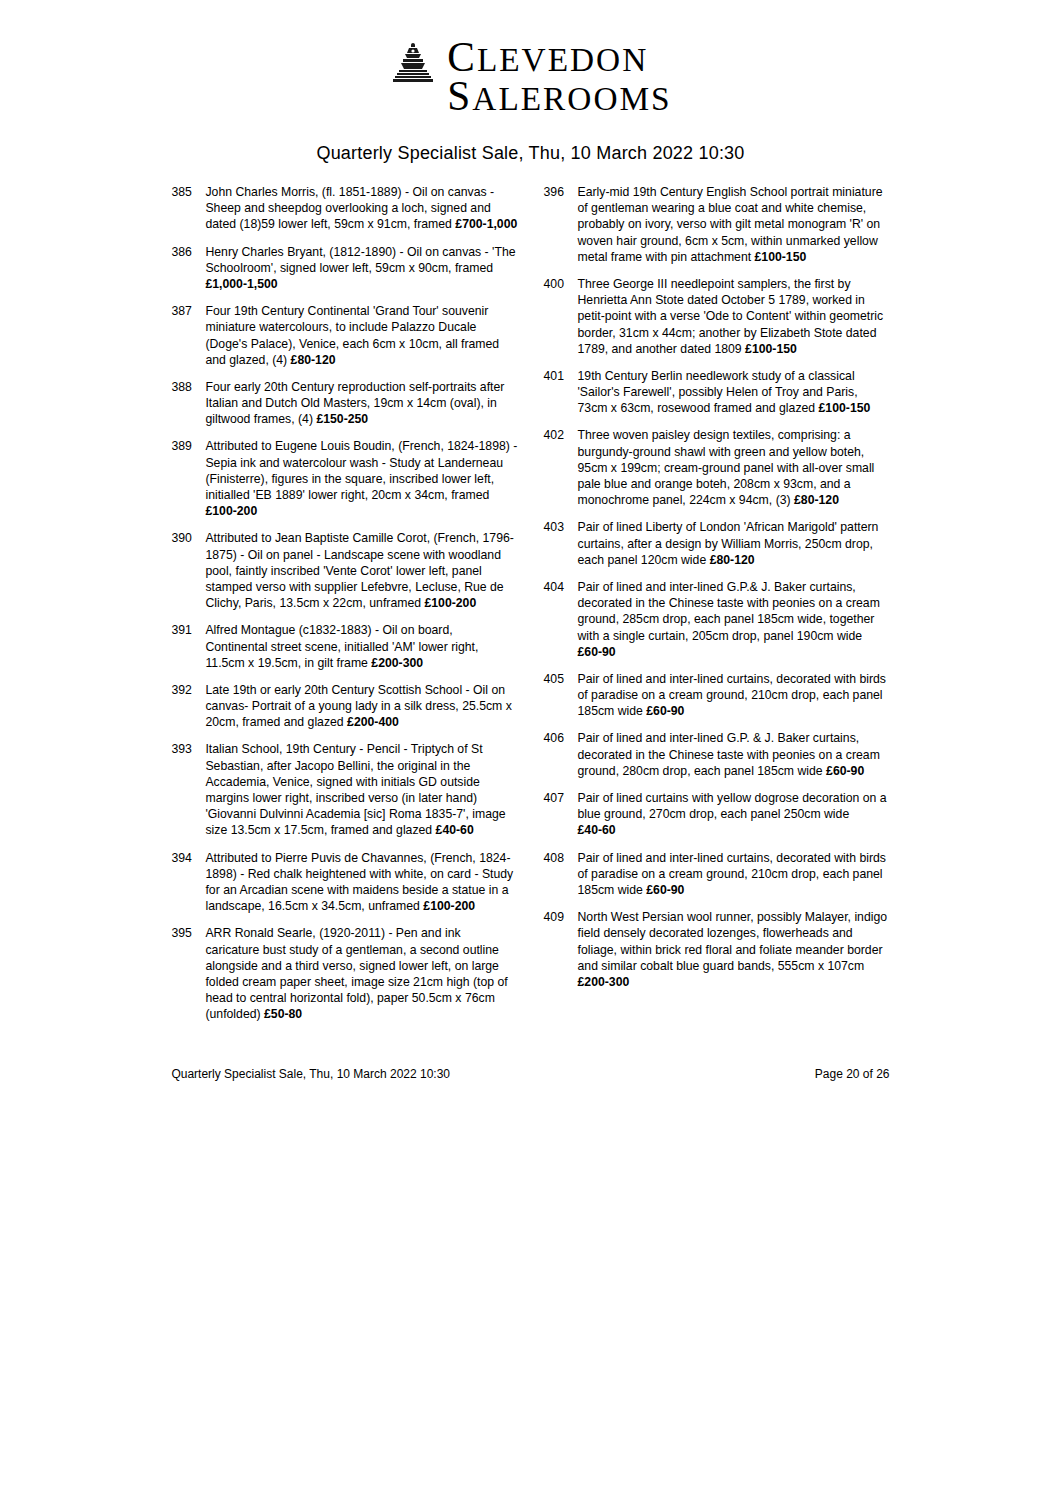CLEVEDON
SALEROOMS
Quarterly Specialist Sale, Thu, 10 March 2022 10:30
385
John Charles Morris, (fl. 1851-1889) - Oil on canvas - Sheep and sheepdog overlooking a loch, signed and dated (18)59 lower left, 59cm x 91cm, framed £700-1,000
386
Henry Charles Bryant, (1812-1890) - Oil on canvas - 'The Schoolroom', signed lower left, 59cm x 90cm, framed £1,000-1,500
387
Four 19th Century Continental 'Grand Tour' souvenir miniature watercolours, to include Palazzo Ducale (Doge's Palace), Venice, each 6cm x 10cm, all framed and glazed, (4) £80-120
388
Four early 20th Century reproduction self-portraits after Italian and Dutch Old Masters, 19cm x 14cm (oval), in giltwood frames, (4) £150-250
389
Attributed to Eugene Louis Boudin, (French, 1824-1898) - Sepia ink and watercolour wash - Study at Landerneau (Finisterre), figures in the square, inscribed lower left, initialled 'EB 1889' lower right, 20cm x 34cm, framed £100-200
390
Attributed to Jean Baptiste Camille Corot, (French, 1796-1875) - Oil on panel - Landscape scene with woodland pool, faintly inscribed 'Vente Corot' lower left, panel stamped verso with supplier Lefebvre, Lecluse, Rue de Clichy, Paris, 13.5cm x 22cm, unframed £100-200
391
Alfred Montague (c1832-1883) - Oil on board, Continental street scene, initialled 'AM' lower right, 11.5cm x 19.5cm, in gilt frame £200-300
392
Late 19th or early 20th Century Scottish School - Oil on canvas- Portrait of a young lady in a silk dress, 25.5cm x 20cm, framed and glazed £200-400
393
Italian School, 19th Century - Pencil - Triptych of St Sebastian, after Jacopo Bellini, the original in the Accademia, Venice, signed with initials GD outside margins lower right, inscribed verso (in later hand) 'Giovanni Dulvinni Academia [sic] Roma 1835-7', image size 13.5cm x 17.5cm, framed and glazed £40-60
394
Attributed to Pierre Puvis de Chavannes, (French, 1824-1898) - Red chalk heightened with white, on card - Study for an Arcadian scene with maidens beside a statue in a landscape, 16.5cm x 34.5cm, unframed £100-200
395
ARR Ronald Searle, (1920-2011) - Pen and ink caricature bust study of a gentleman, a second outline alongside and a third verso, signed lower left, on large folded cream paper sheet, image size 21cm high (top of head to central horizontal fold), paper 50.5cm x 76cm (unfolded) £50-80
396
Early-mid 19th Century English School portrait miniature of gentleman wearing a blue coat and white chemise, probably on ivory, verso with gilt metal monogram 'R' on woven hair ground, 6cm x 5cm, within unmarked yellow metal frame with pin attachment £100-150
400
Three George III needlepoint samplers, the first by Henrietta Ann Stote dated October 5 1789, worked in petit-point with a verse 'Ode to Content' within geometric border, 31cm x 44cm; another by Elizabeth Stote dated 1789, and another dated 1809 £100-150
401
19th Century Berlin needlework study of a classical 'Sailor's Farewell', possibly Helen of Troy and Paris, 73cm x 63cm, rosewood framed and glazed £100-150
402
Three woven paisley design textiles, comprising: a burgundy-ground shawl with green and yellow boteh, 95cm x 199cm; cream-ground panel with all-over small pale blue and orange boteh, 208cm x 93cm, and a monochrome panel, 224cm x 94cm, (3) £80-120
403
Pair of lined Liberty of London 'African Marigold' pattern curtains, after a design by William Morris, 250cm drop, each panel 120cm wide £80-120
404
Pair of lined and inter-lined G.P.& J. Baker curtains, decorated in the Chinese taste with peonies on a cream ground, 285cm drop, each panel 185cm wide, together with a single curtain, 205cm drop, panel 190cm wide £60-90
405
Pair of lined and inter-lined curtains, decorated with birds of paradise on a cream ground, 210cm drop, each panel 185cm wide £60-90
406
Pair of lined and inter-lined G.P. & J. Baker curtains, decorated in the Chinese taste with peonies on a cream ground, 280cm drop, each panel 185cm wide £60-90
407
Pair of lined curtains with yellow dogrose decoration on a blue ground, 270cm drop, each panel 250cm wide £40-60
408
Pair of lined and inter-lined curtains, decorated with birds of paradise on a cream ground, 210cm drop, each panel 185cm wide £60-90
409
North West Persian wool runner, possibly Malayer, indigo field densely decorated lozenges, flowerheads and foliage, within brick red floral and foliate meander border and similar cobalt blue guard bands, 555cm x 107cm £200-300
Quarterly Specialist Sale, Thu, 10 March 2022 10:30
Page 20 of 26